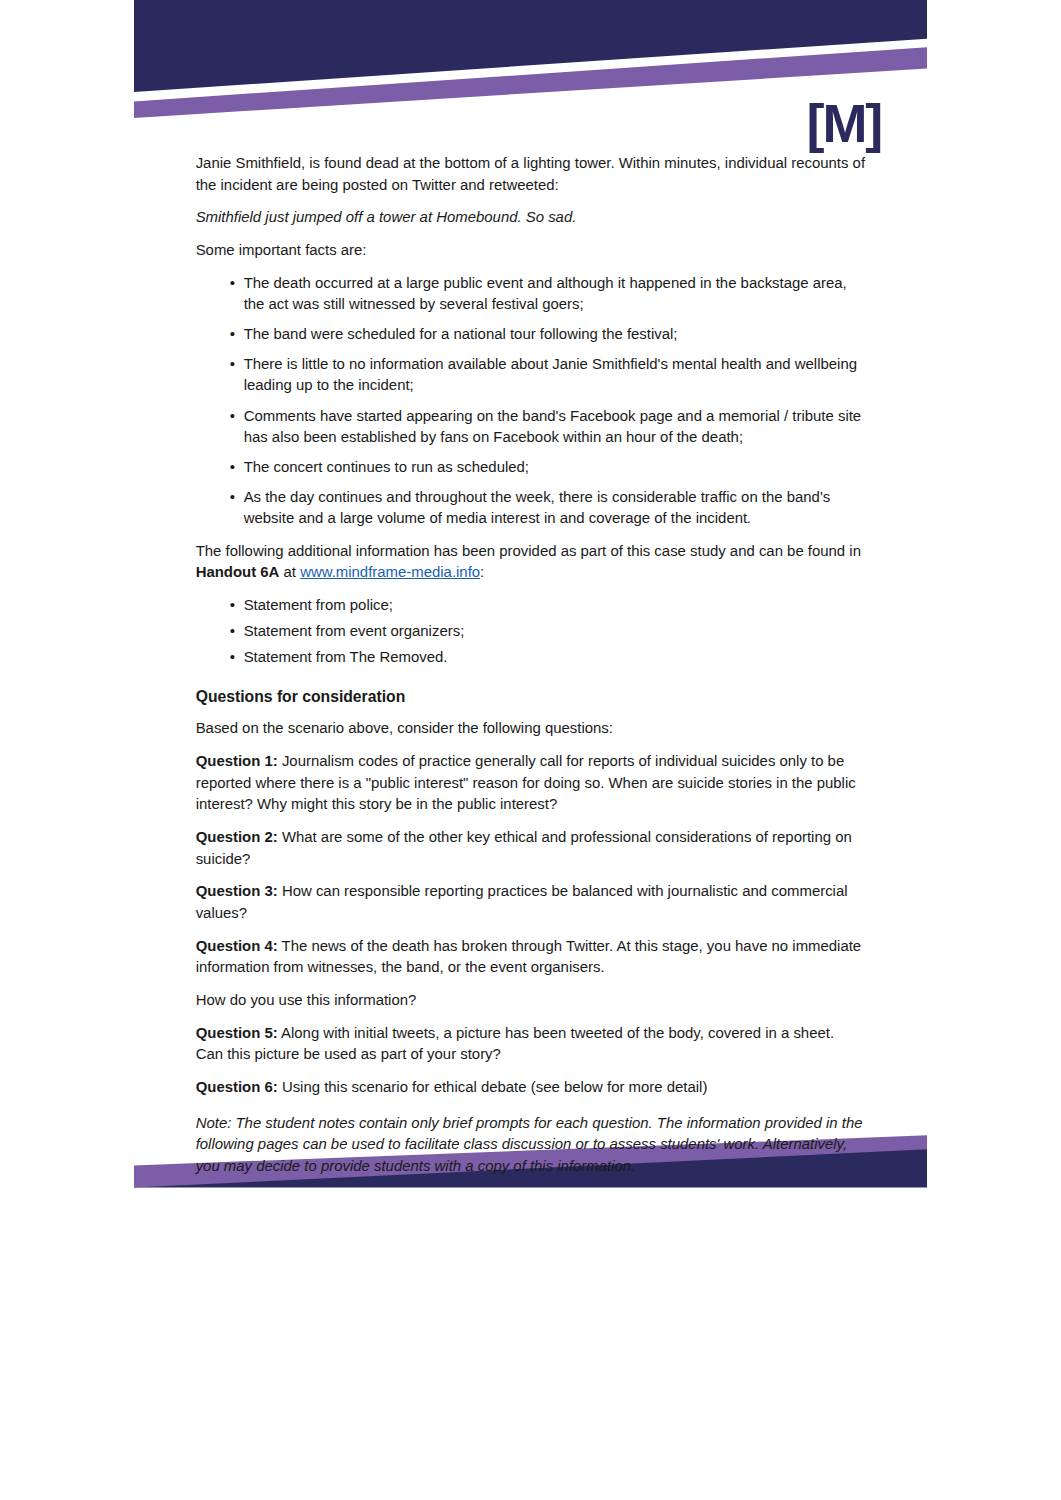[M]
Janie Smithfield, is found dead at the bottom of a lighting tower. Within minutes, individual recounts of the incident are being posted on Twitter and retweeted:
Smithfield just jumped off a tower at Homebound. So sad.
Some important facts are:
The death occurred at a large public event and although it happened in the backstage area, the act was still witnessed by several festival goers;
The band were scheduled for a national tour following the festival;
There is little to no information available about Janie Smithfield's mental health and wellbeing leading up to the incident;
Comments have started appearing on the band's Facebook page and a memorial / tribute site has also been established by fans on Facebook within an hour of the death;
The concert continues to run as scheduled;
As the day continues and throughout the week, there is considerable traffic on the band's website and a large volume of media interest in and coverage of the incident.
The following additional information has been provided as part of this case study and can be found in Handout 6A at www.mindframe-media.info:
Statement from police;
Statement from event organizers;
Statement from The Removed.
Questions for consideration
Based on the scenario above, consider the following questions:
Question 1: Journalism codes of practice generally call for reports of individual suicides only to be reported where there is a "public interest" reason for doing so. When are suicide stories in the public interest? Why might this story be in the public interest?
Question 2: What are some of the other key ethical and professional considerations of reporting on suicide?
Question 3: How can responsible reporting practices be balanced with journalistic and commercial values?
Question 4: The news of the death has broken through Twitter. At this stage, you have no immediate information from witnesses, the band, or the event organisers.
How do you use this information?
Question 5: Along with initial tweets, a picture has been tweeted of the body, covered in a sheet. Can this picture be used as part of your story?
Question 6: Using this scenario for ethical debate (see below for more detail)
Note: The student notes contain only brief prompts for each question. The information provided in the following pages can be used to facilitate class discussion or to assess students' work. Alternatively, you may decide to provide students with a copy of this information.